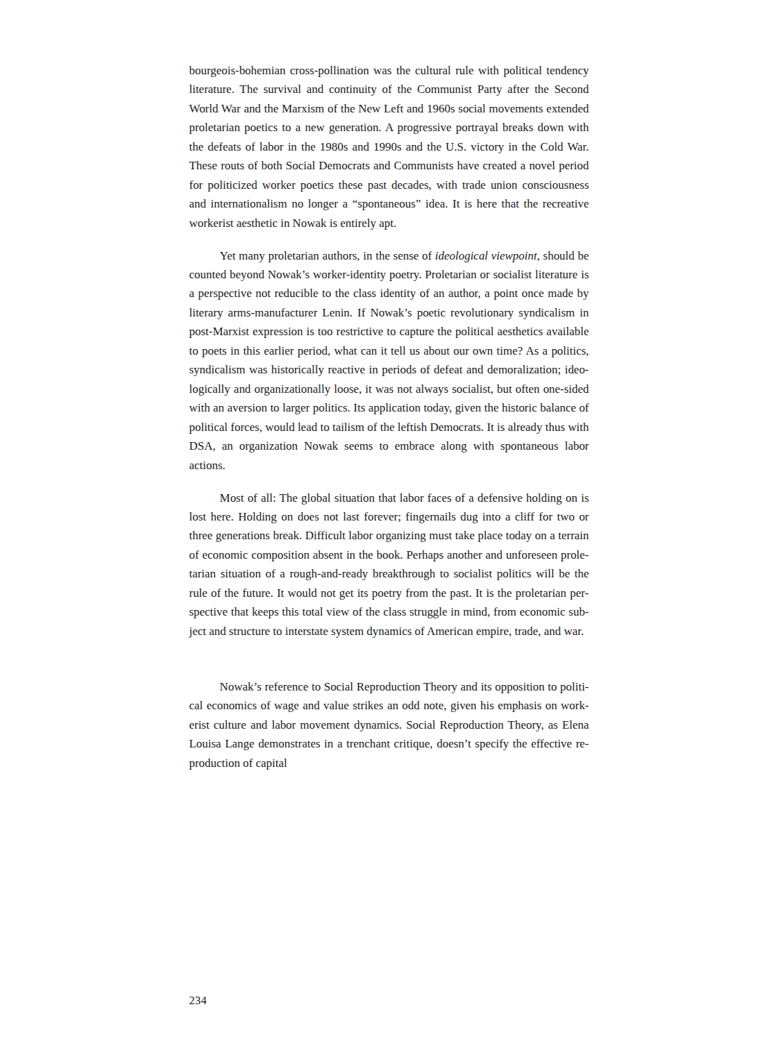bourgeois-bohemian cross-pollination was the cultural rule with political tendency literature. The survival and continuity of the Communist Party after the Second World War and the Marxism of the New Left and 1960s social movements extended proletarian poetics to a new generation. A progressive portrayal breaks down with the defeats of labor in the 1980s and 1990s and the U.S. victory in the Cold War. These routs of both Social Democrats and Communists have created a novel period for politicized worker poetics these past decades, with trade union consciousness and internationalism no longer a “spontaneous” idea. It is here that the recreative workerist aesthetic in Nowak is entirely apt.
Yet many proletarian authors, in the sense of ideological viewpoint, should be counted beyond Nowak’s worker-identity poetry. Proletarian or socialist literature is a perspective not reducible to the class identity of an author, a point once made by literary arms-manufacturer Lenin. If Nowak’s poetic revolutionary syndicalism in post-Marxist expression is too restrictive to capture the political aesthetics available to poets in this earlier period, what can it tell us about our own time? As a politics, syndicalism was historically reactive in periods of defeat and demoralization; ideologically and organizationally loose, it was not always socialist, but often one-sided with an aversion to larger politics. Its application today, given the historic balance of political forces, would lead to tailism of the leftish Democrats. It is already thus with DSA, an organization Nowak seems to embrace along with spontaneous labor actions.
Most of all: The global situation that labor faces of a defensive holding on is lost here. Holding on does not last forever; fingernails dug into a cliff for two or three generations break. Difficult labor organizing must take place today on a terrain of economic composition absent in the book. Perhaps another and unforeseen proletarian situation of a rough-and-ready breakthrough to socialist politics will be the rule of the future. It would not get its poetry from the past. It is the proletarian perspective that keeps this total view of the class struggle in mind, from economic subject and structure to interstate system dynamics of American empire, trade, and war.
Nowak’s reference to Social Reproduction Theory and its opposition to political economics of wage and value strikes an odd note, given his emphasis on workerist culture and labor movement dynamics. Social Reproduction Theory, as Elena Louisa Lange demonstrates in a trenchant critique, doesn’t specify the effective reproduction of capital
234